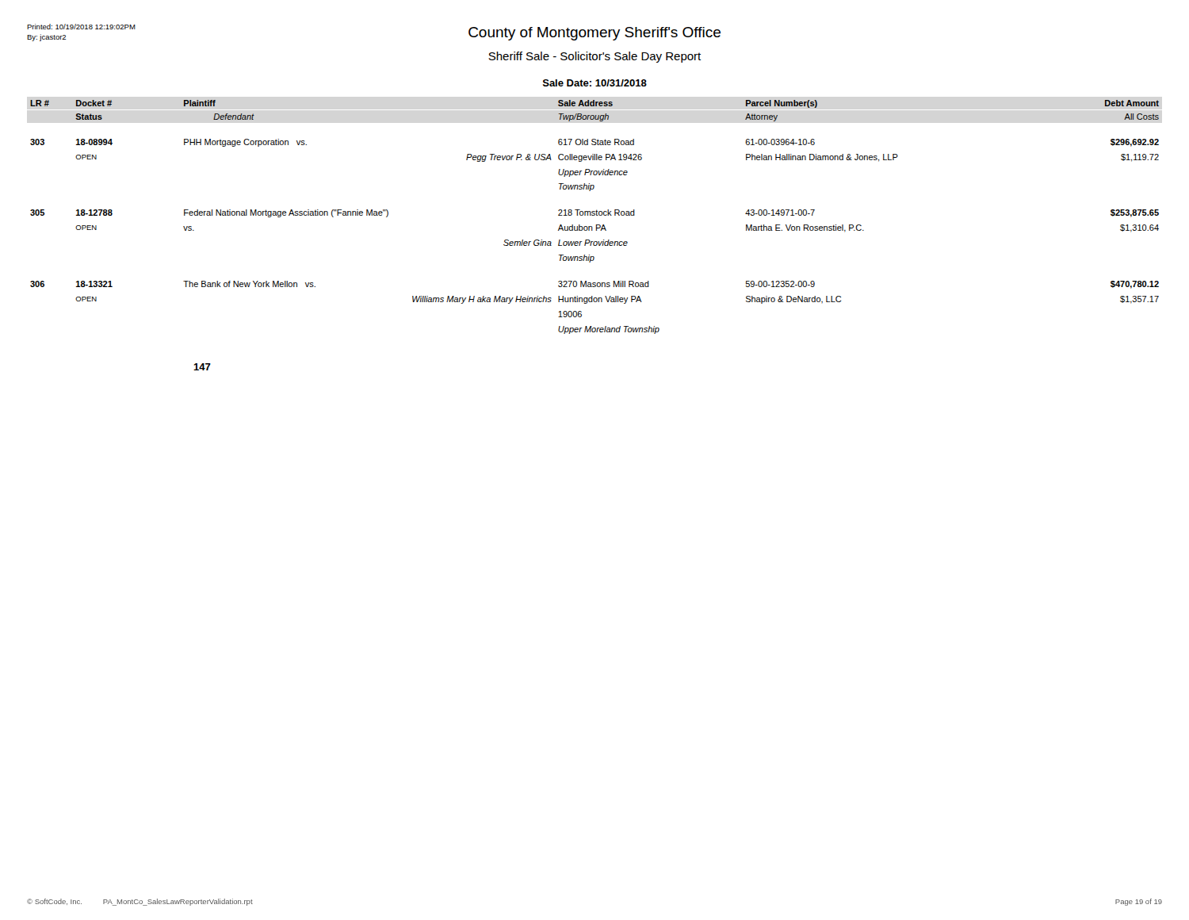Printed: 10/19/2018 12:19:02PM
By: jcastor2
County of Montgomery Sheriff's Office
Sheriff Sale - Solicitor's Sale Day Report
Sale Date: 10/31/2018
| LR # | Docket # | Plaintiff | Sale Address | Parcel Number(s) | Debt Amount |
| --- | --- | --- | --- | --- | --- |
| | Status | Defendant | Twp/Borough | Attorney | All Costs |
| 303 | 18-08994 | PHH Mortgage Corporation vs. | 617 Old State Road | 61-00-03964-10-6 | $296,692.92 |
| | OPEN | Pegg Trevor P. & USA | Collegeville PA 19426 | Phelan Hallinan Diamond & Jones, LLP | $1,119.72 |
| | | | Upper Providence | | |
| | | | Township | | |
| 305 | 18-12788 | Federal National Mortgage Assciation ("Fannie Mae") | 218 Tomstock Road | 43-00-14971-00-7 | $253,875.65 |
| | OPEN | vs. | Audubon PA | Martha E. Von Rosenstiel, P.C. | $1,310.64 |
| | | Semler Gina | Lower Providence | | |
| | | | Township | | |
| 306 | 18-13321 | The Bank of New York Mellon vs. | 3270 Masons Mill Road | 59-00-12352-00-9 | $470,780.12 |
| | OPEN | Williams Mary H aka Mary Heinrichs | Huntingdon Valley PA | Shapiro & DeNardo, LLC | $1,357.17 |
| | | | 19006 | | |
| | | | Upper Moreland Township | | |
| 147 |
© SoftCode, Inc. PA_MontCo_SalesLawReporterValidation.rpt
Page 19 of 19